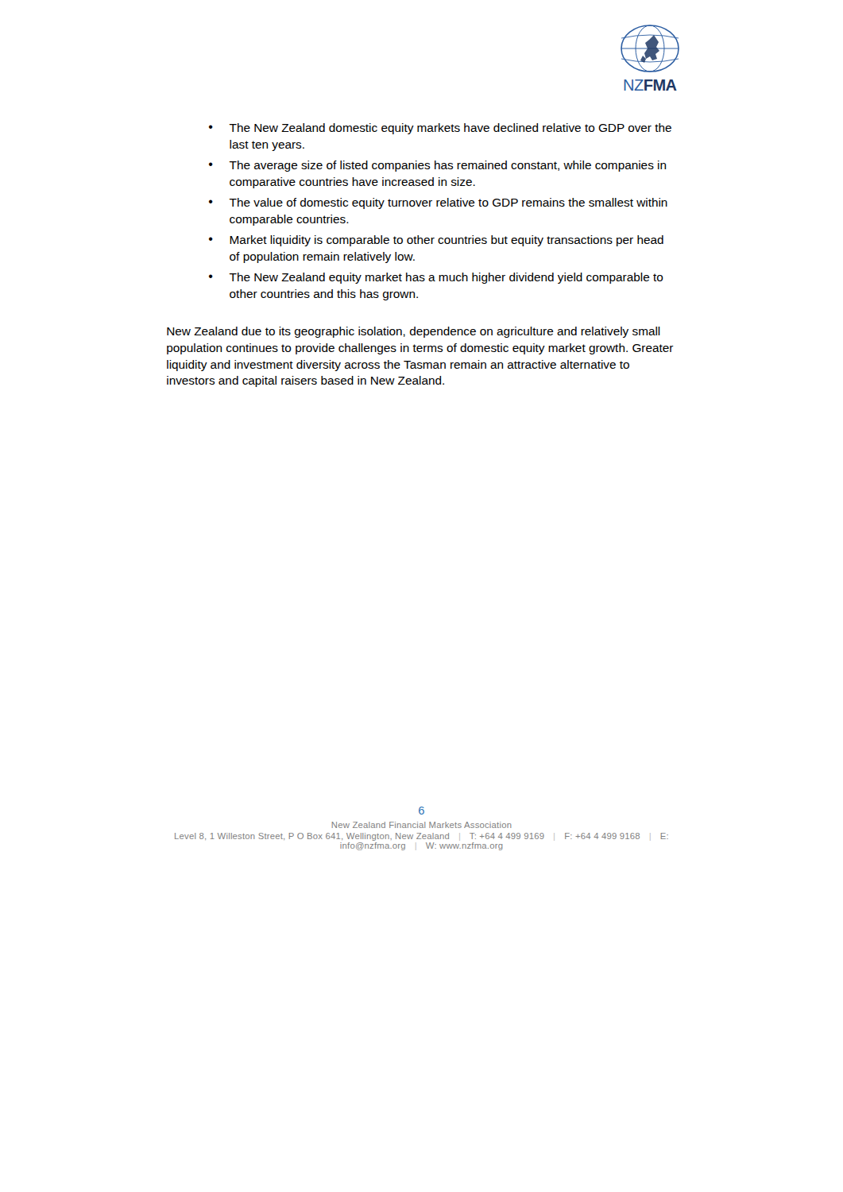NZFMA
The New Zealand domestic equity markets have declined relative to GDP over the last ten years.
The average size of listed companies has remained constant, while companies in comparative countries have increased in size.
The value of domestic equity turnover relative to GDP remains the smallest within comparable countries.
Market liquidity is comparable to other countries but equity transactions per head of population remain relatively low.
The New Zealand equity market has a much higher dividend yield comparable to other countries and this has grown.
New Zealand due to its geographic isolation, dependence on agriculture and relatively small population continues to provide challenges in terms of domestic equity market growth. Greater liquidity and investment diversity across the Tasman remain an attractive alternative to investors and capital raisers based in New Zealand.
6
New Zealand Financial Markets Association
Level 8, 1 Willeston Street, P O Box 641, Wellington, New Zealand | T: +64 4 499 9169 | F: +64 4 499 9168 | E: info@nzfma.org | W: www.nzfma.org